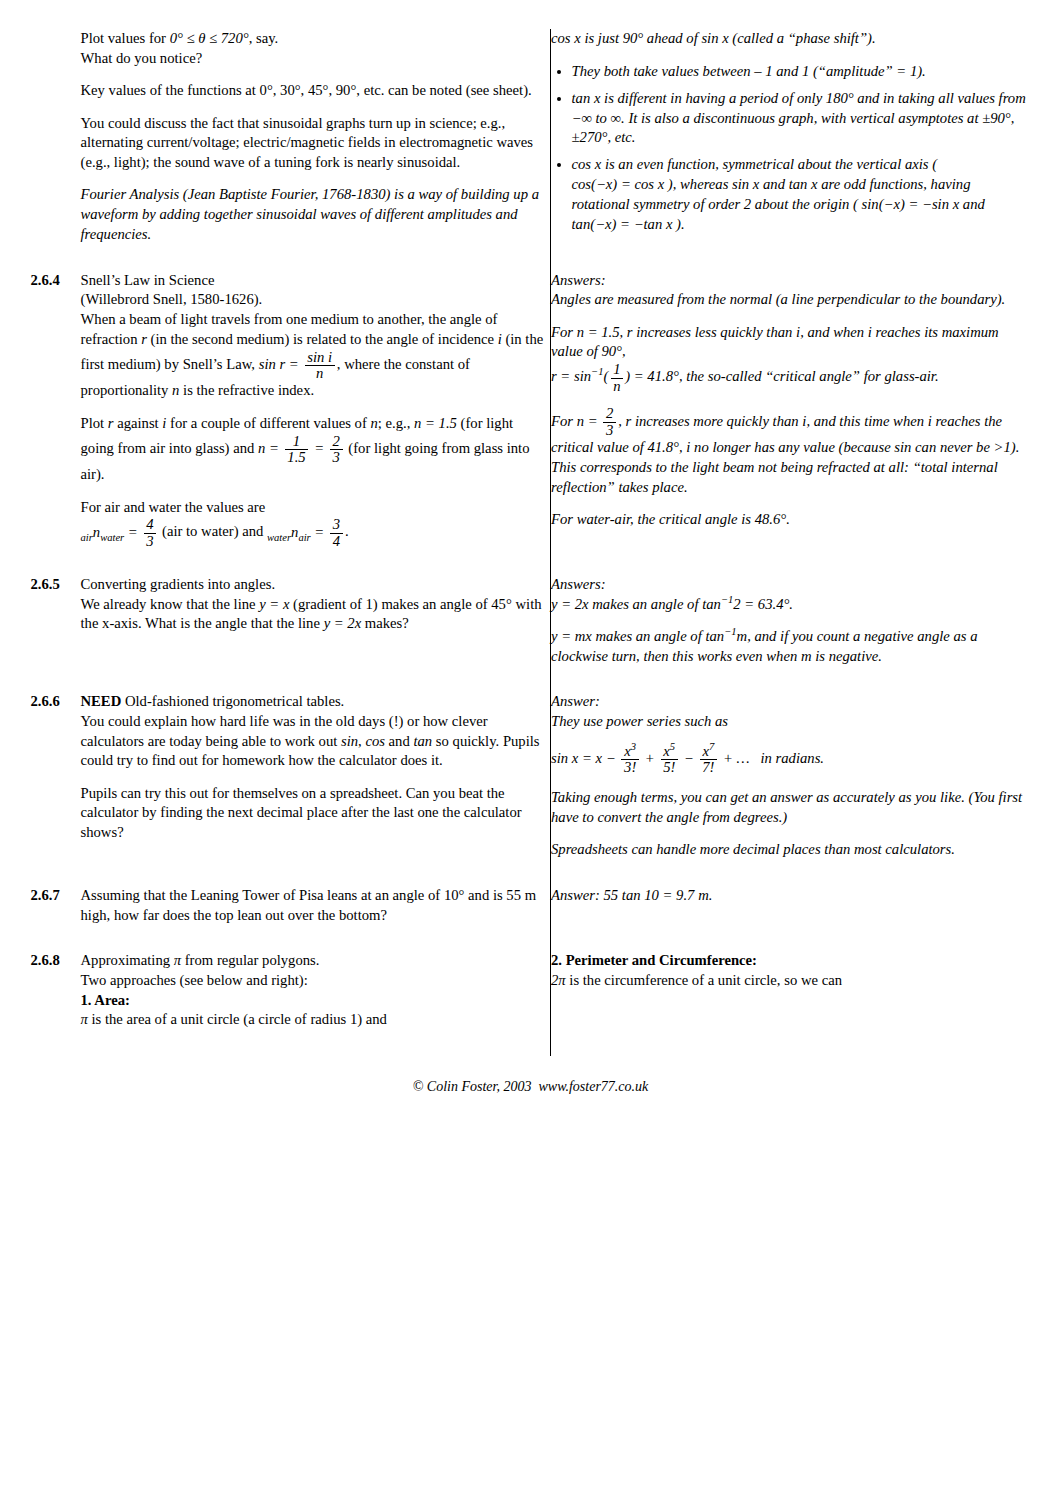| | Plot values for 0° ≤ θ ≤ 720° , say. What do you notice? Key values of the functions at 0°, 30°, 45°, 90°, etc. can be noted (see sheet). You could discuss the fact that sinusoidal graphs turn up in science; e.g., alternating current/voltage; electric/magnetic fields in electromagnetic waves (e.g., light); the sound wave of a tuning fork is nearly sinusoidal. Fourier Analysis (Jean Baptiste Fourier, 1768-1830) is a way of building up a waveform by adding together sinusoidal waves of different amplitudes and frequencies. | cos x is just 90° ahead of sin x (called a “phase shift”). They both take values between – 1 and 1 (“amplitude” = 1). tan x is different in having a period of only 180° and in taking all values from −∞ to ∞ . It is also a discontinuous graph, with vertical asymptotes at ±90° , ±270° , etc. cos x is an even function, symmetrical about the vertical axis ( cos(−x) = cos x ), whereas sin x and tan x are odd functions, having rotational symmetry of order 2 about the origin ( sin(−x) = −sin x and tan(−x) = −tan x ). |
| 2.6.4 | Snell’s Law in Science (Willebrord Snell, 1580-1626). When a beam of light travels from one medium to another, the angle of refraction r (in the second medium) is related to the angle of incidence i (in the first medium) by Snell’s Law, sin r = sin i n , where the constant of proportionality n is the refractive index. Plot r against i for a couple of different values of n ; e.g., n = 1.5 (for light going from air into glass) and n = 1 1.5 = 2 3 (for light going from glass into air). For air and water the values are air n water = 4 3 (air to water) and water n air = 3 4 . | Answers: Angles are measured from the normal (a line perpendicular to the boundary). For n = 1.5 , r increases less quickly than i , and when i reaches its maximum value of 90°, r = sin −1 ( 1 n ) = 41.8° , the so-called “critical angle” for glass-air. For n = 2 3 , r increases more quickly than i , and this time when i reaches the critical value of 41.8°, i no longer has any value (because sin can never be >1). This corresponds to the light beam not being refracted at all: “total internal reflection” takes place. For water-air, the critical angle is 48.6°. |
| 2.6.5 | Converting gradients into angles. We already know that the line y = x (gradient of 1) makes an angle of 45° with the x-axis. What is the angle that the line y = 2x makes? | Answers: y = 2x makes an angle of tan −1 2 = 63.4° . y = mx makes an angle of tan −1 m , and if you count a negative angle as a clockwise turn, then this works even when m is negative. |
| 2.6.6 | NEED Old-fashioned trigonometrical tables. You could explain how hard life was in the old days (!) or how clever calculators are today being able to work out sin , cos and tan so quickly. Pupils could try to find out for homework how the calculator does it. Pupils can try this out for themselves on a spreadsheet. Can you beat the calculator by finding the next decimal place after the last one the calculator shows? | Answer: They use power series such as sin x = x − x 3 3! + x 5 5! − x 7 7! + … in radians. Taking enough terms, you can get an answer as accurately as you like. (You first have to convert the angle from degrees.) Spreadsheets can handle more decimal places than most calculators. |
| 2.6.7 | Assuming that the Leaning Tower of Pisa leans at an angle of 10° and is 55 m high, how far does the top lean out over the bottom? | Answer: 55 tan 10 = 9.7 m. |
| 2.6.8 | Approximating π from regular polygons. Two approaches (see below and right): 1. Area: π is the area of a unit circle (a circle of radius 1) and | 2. Perimeter and Circumference: 2π is the circumference of a unit circle, so we can |
© Colin Foster, 2003 www.foster77.co.uk